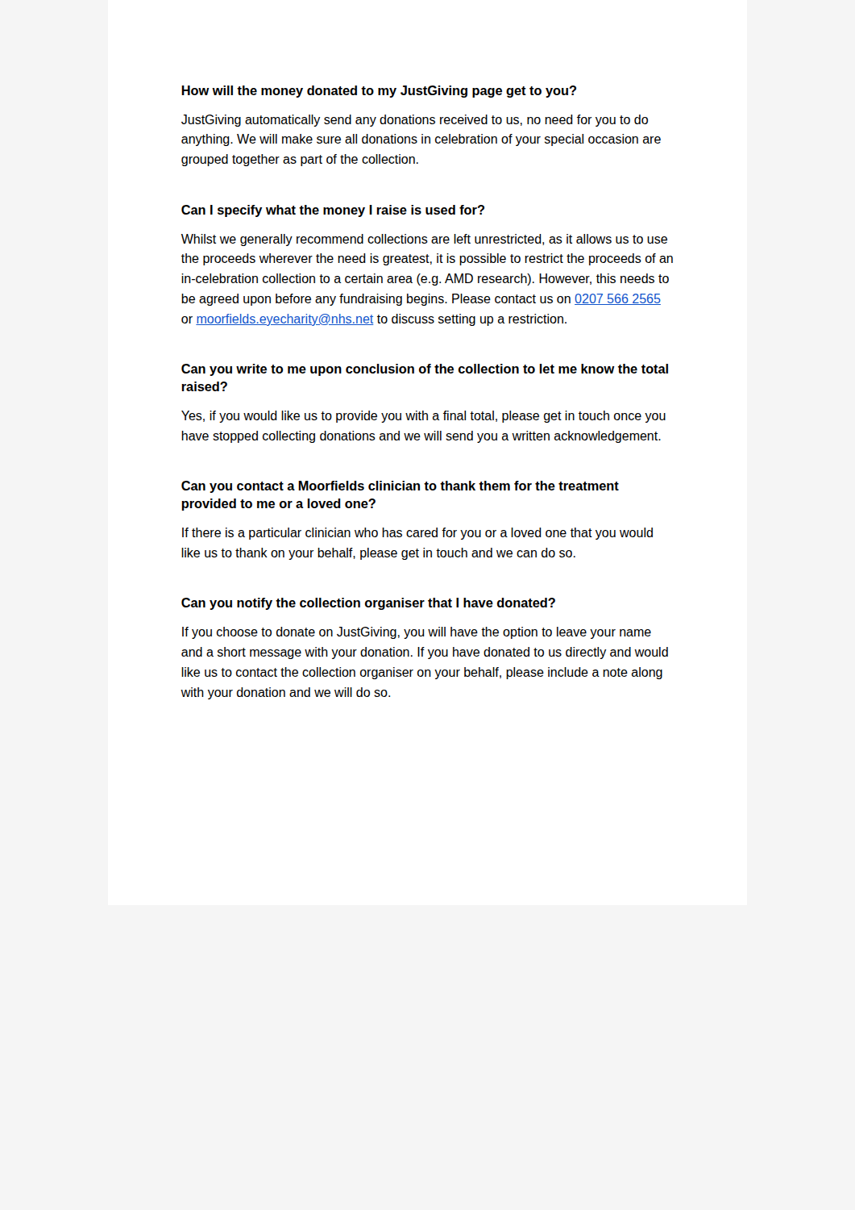How will the money donated to my JustGiving page get to you?
JustGiving automatically send any donations received to us, no need for you to do anything. We will make sure all donations in celebration of your special occasion are grouped together as part of the collection.
Can I specify what the money I raise is used for?
Whilst we generally recommend collections are left unrestricted, as it allows us to use the proceeds wherever the need is greatest, it is possible to restrict the proceeds of an in-celebration collection to a certain area (e.g. AMD research). However, this needs to be agreed upon before any fundraising begins. Please contact us on 0207 566 2565 or moorfields.eyecharity@nhs.net to discuss setting up a restriction.
Can you write to me upon conclusion of the collection to let me know the total raised?
Yes, if you would like us to provide you with a final total, please get in touch once you have stopped collecting donations and we will send you a written acknowledgement.
Can you contact a Moorfields clinician to thank them for the treatment provided to me or a loved one?
If there is a particular clinician who has cared for you or a loved one that you would like us to thank on your behalf, please get in touch and we can do so.
Can you notify the collection organiser that I have donated?
If you choose to donate on JustGiving, you will have the option to leave your name and a short message with your donation. If you have donated to us directly and would like us to contact the collection organiser on your behalf, please include a note along with your donation and we will do so.